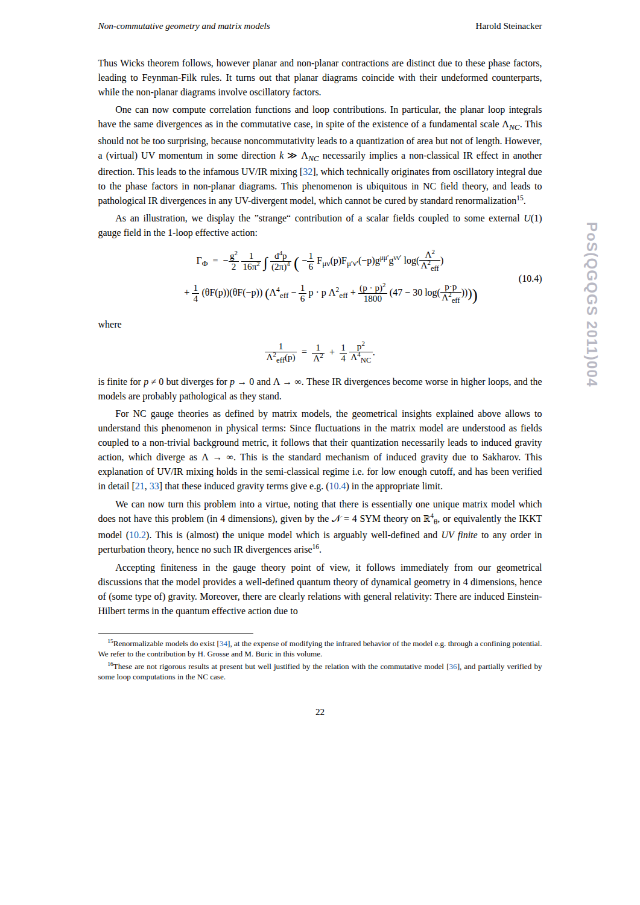Non-commutative geometry and matrix models Harold Steinacker
PoS(QGQGS 2011)004
Thus Wicks theorem follows, however planar and non-planar contractions are distinct due to these phase factors, leading to Feynman-Filk rules. It turns out that planar diagrams coincide with their undeformed counterparts, while the non-planar diagrams involve oscillatory factors.
One can now compute correlation functions and loop contributions. In particular, the planar loop integrals have the same divergences as in the commutative case, in spite of the existence of a fundamental scale ΛNC. This should not be too surprising, because noncommutativity leads to a quantization of area but not of length. However, a (virtual) UV momentum in some direction k ≫ ΛNC necessarily implies a non-classical IR effect in another direction. This leads to the infamous UV/IR mixing [32], which technically originates from oscillatory integral due to the phase factors in non-planar diagrams. This phenomenon is ubiquitous in NC field theory, and leads to pathological IR divergences in any UV-divergent model, which cannot be cured by standard renormalization15.
As an illustration, we display the ”strange“ contribution of a scalar fields coupled to some external U(1) gauge field in the 1-loop effective action:
ΓΦ = −g22 116π2 ∫ d4p(2π)4 ( −16 Fμν(p)Fμ′ν′(−p)gμμ′gνν′ log(Λ2 Λ2eff) + 14 (θF(p))(θF(−p)) (Λ4eff − 16 p · p Λ2eff + (p · p)21800 (47 − 30 log(p·p Λ2eff)))) (10.4)
where
1 Λ2eff(p) = 1 Λ2 + 14 p2 Λ4NC.
is finite for p ≠ 0 but diverges for p → 0 and Λ → ∞. These IR divergences become worse in higher loops, and the models are probably pathological as they stand.
For NC gauge theories as defined by matrix models, the geometrical insights explained above allows to understand this phenomenon in physical terms: Since fluctuations in the matrix model are understood as fields coupled to a non-trivial background metric, it follows that their quantization necessarily leads to induced gravity action, which diverge as Λ → ∞. This is the standard mechanism of induced gravity due to Sakharov. This explanation of UV/IR mixing holds in the semi-classical regime i.e. for low enough cutoff, and has been verified in detail [21, 33] that these induced gravity terms give e.g. (10.4) in the appropriate limit.
We can now turn this problem into a virtue, noting that there is essentially one unique matrix model which does not have this problem (in 4 dimensions), given by the 𝒩 = 4 SYM theory on ℝ4θ, or equivalently the IKKT model (10.2). This is (almost) the unique model which is arguably well-defined and UV finite to any order in perturbation theory, hence no such IR divergences arise16.
Accepting finiteness in the gauge theory point of view, it follows immediately from our geometrical discussions that the model provides a well-defined quantum theory of dynamical geometry in 4 dimensions, hence of (some type of) gravity. Moreover, there are clearly relations with general relativity: There are induced Einstein-Hilbert terms in the quantum effective action due to
15Renormalizable models do exist [34], at the expense of modifying the infrared behavior of the model e.g. through a confining potential. We refer to the contribution by H. Grosse and M. Buric in this volume.
16These are not rigorous results at present but well justified by the relation with the commutative model [36], and partially verified by some loop computations in the NC case.
22